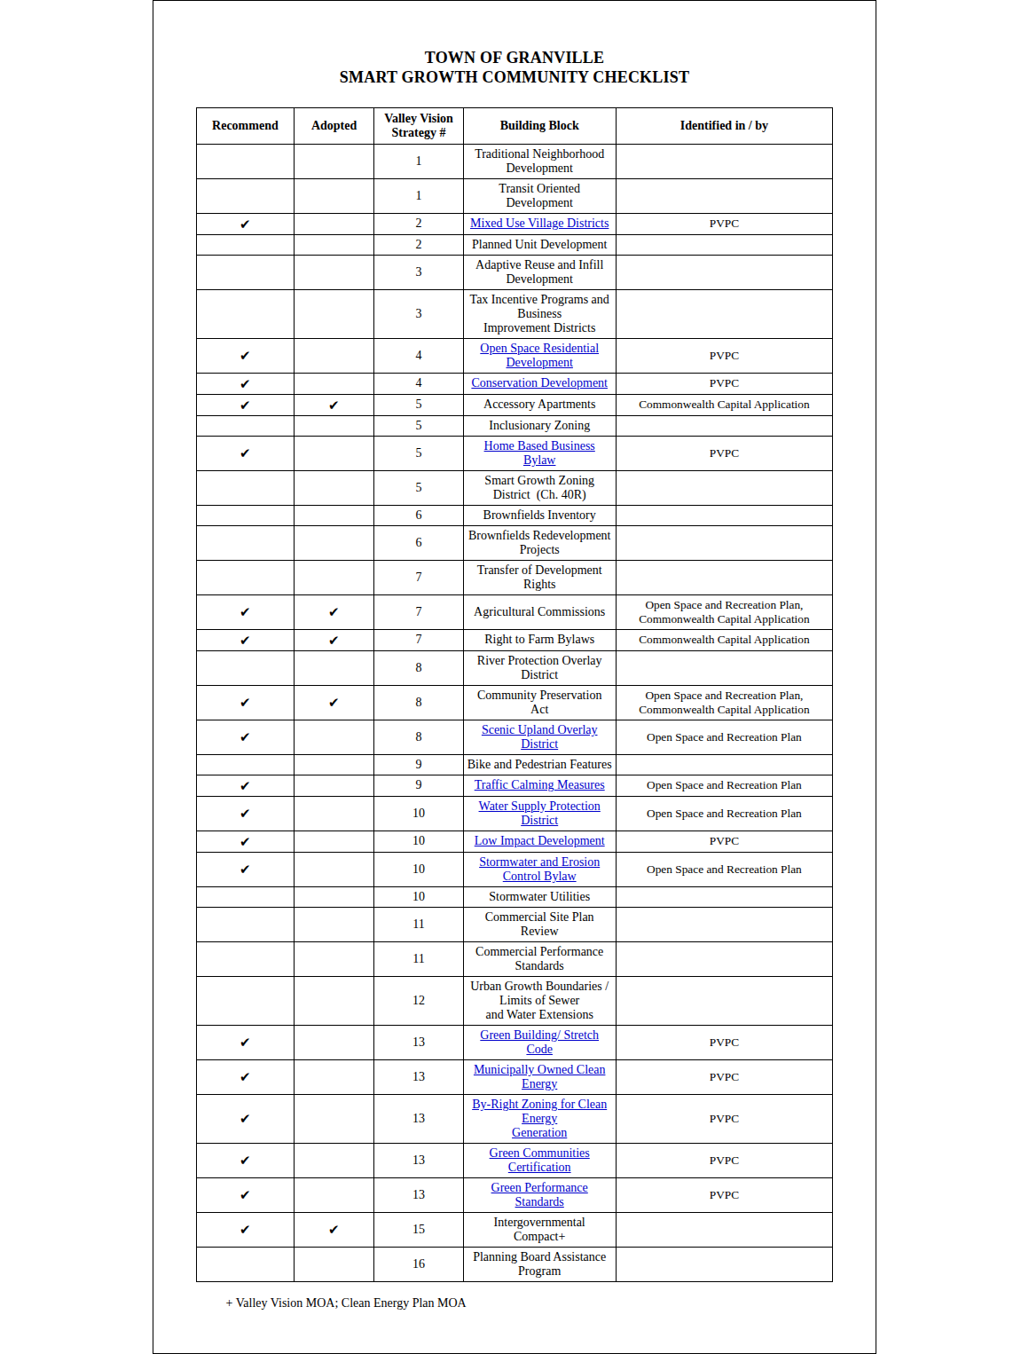TOWN OF GRANVILLE
SMART GROWTH COMMUNITY CHECKLIST
| Recommend | Adopted | Valley Vision Strategy # | Building Block | Identified in / by |
| --- | --- | --- | --- | --- |
| | | 1 | Traditional Neighborhood Development | |
| | | 1 | Transit Oriented Development | |
| ✔ | | 2 | Mixed Use Village Districts | PVPC |
| | | 2 | Planned Unit Development | |
| | | 3 | Adaptive Reuse and Infill Development | |
| | | 3 | Tax Incentive Programs and Business Improvement Districts | |
| ✔ | | 4 | Open Space Residential Development | PVPC |
| ✔ | | 4 | Conservation Development | PVPC |
| ✔ | ✔ | 5 | Accessory Apartments | Commonwealth Capital Application |
| | | 5 | Inclusionary Zoning | |
| ✔ | | 5 | Home Based Business Bylaw | PVPC |
| | | 5 | Smart Growth Zoning District (Ch. 40R) | |
| | | 6 | Brownfields Inventory | |
| | | 6 | Brownfields Redevelopment Projects | |
| | | 7 | Transfer of Development Rights | |
| ✔ | ✔ | 7 | Agricultural Commissions | Open Space and Recreation Plan, Commonwealth Capital Application |
| ✔ | ✔ | 7 | Right to Farm Bylaws | Commonwealth Capital Application |
| | | 8 | River Protection Overlay District | |
| ✔ | ✔ | 8 | Community Preservation Act | Open Space and Recreation Plan, Commonwealth Capital Application |
| ✔ | | 8 | Scenic Upland Overlay District | Open Space and Recreation Plan |
| | | 9 | Bike and Pedestrian Features | |
| ✔ | | 9 | Traffic Calming Measures | Open Space and Recreation Plan |
| ✔ | | 10 | Water Supply Protection District | Open Space and Recreation Plan |
| ✔ | | 10 | Low Impact Development | PVPC |
| ✔ | | 10 | Stormwater and Erosion Control Bylaw | Open Space and Recreation Plan |
| | | 10 | Stormwater Utilities | |
| | | 11 | Commercial Site Plan Review | |
| | | 11 | Commercial Performance Standards | |
| | | 12 | Urban Growth Boundaries / Limits of Sewer and Water Extensions | |
| ✔ | | 13 | Green Building/ Stretch Code | PVPC |
| ✔ | | 13 | Municipally Owned Clean Energy | PVPC |
| ✔ | | 13 | By-Right Zoning for Clean Energy Generation | PVPC |
| ✔ | | 13 | Green Communities Certification | PVPC |
| ✔ | | 13 | Green Performance Standards | PVPC |
| ✔ | ✔ | 15 | Intergovernmental Compact+ | |
| | | 16 | Planning Board Assistance Program | |
+ Valley Vision MOA; Clean Energy Plan MOA